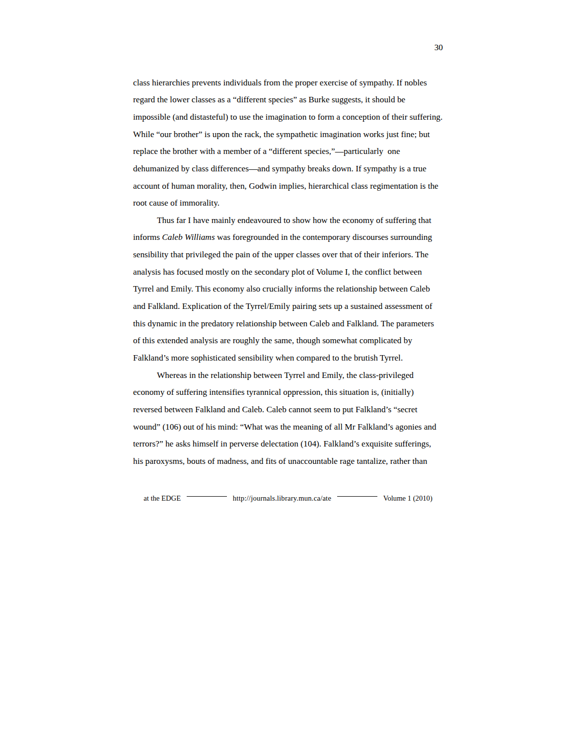30
class hierarchies prevents individuals from the proper exercise of sympathy. If nobles regard the lower classes as a “different species” as Burke suggests, it should be impossible (and distasteful) to use the imagination to form a conception of their suffering. While “our brother” is upon the rack, the sympathetic imagination works just fine; but replace the brother with a member of a “different species,”—particularly one dehumanized by class differences—and sympathy breaks down. If sympathy is a true account of human morality, then, Godwin implies, hierarchical class regimentation is the root cause of immorality.
Thus far I have mainly endeavoured to show how the economy of suffering that informs Caleb Williams was foregrounded in the contemporary discourses surrounding sensibility that privileged the pain of the upper classes over that of their inferiors. The analysis has focused mostly on the secondary plot of Volume I, the conflict between Tyrrel and Emily. This economy also crucially informs the relationship between Caleb and Falkland. Explication of the Tyrrel/Emily pairing sets up a sustained assessment of this dynamic in the predatory relationship between Caleb and Falkland. The parameters of this extended analysis are roughly the same, though somewhat complicated by Falkland’s more sophisticated sensibility when compared to the brutish Tyrrel.
Whereas in the relationship between Tyrrel and Emily, the class-privileged economy of suffering intensifies tyrannical oppression, this situation is, (initially) reversed between Falkland and Caleb. Caleb cannot seem to put Falkland’s “secret wound” (106) out of his mind: “What was the meaning of all Mr Falkland’s agonies and terrors?” he asks himself in perverse delectation (104). Falkland’s exquisite sufferings, his paroxysms, bouts of madness, and fits of unaccountable rage tantalize, rather than
at the EDGE http://journals.library.mun.ca/ate Volume 1 (2010)